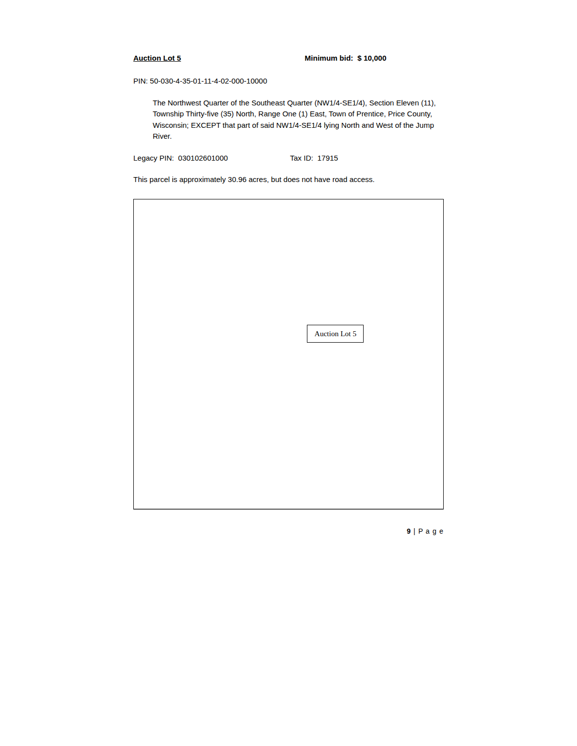Auction Lot 5 Minimum bid: $ 10,000
PIN: 50-030-4-35-01-11-4-02-000-10000
The Northwest Quarter of the Southeast Quarter (NW1/4-SE1/4), Section Eleven (11), Township Thirty-five (35) North, Range One (1) East, Town of Prentice, Price County, Wisconsin; EXCEPT that part of said NW1/4-SE1/4 lying North and West of the Jump River.
Legacy PIN: 030102601000Tax ID: 17915
This parcel is approximately 30.96 acres, but does not have road access.
Auction Lot 5
9 | P a g e